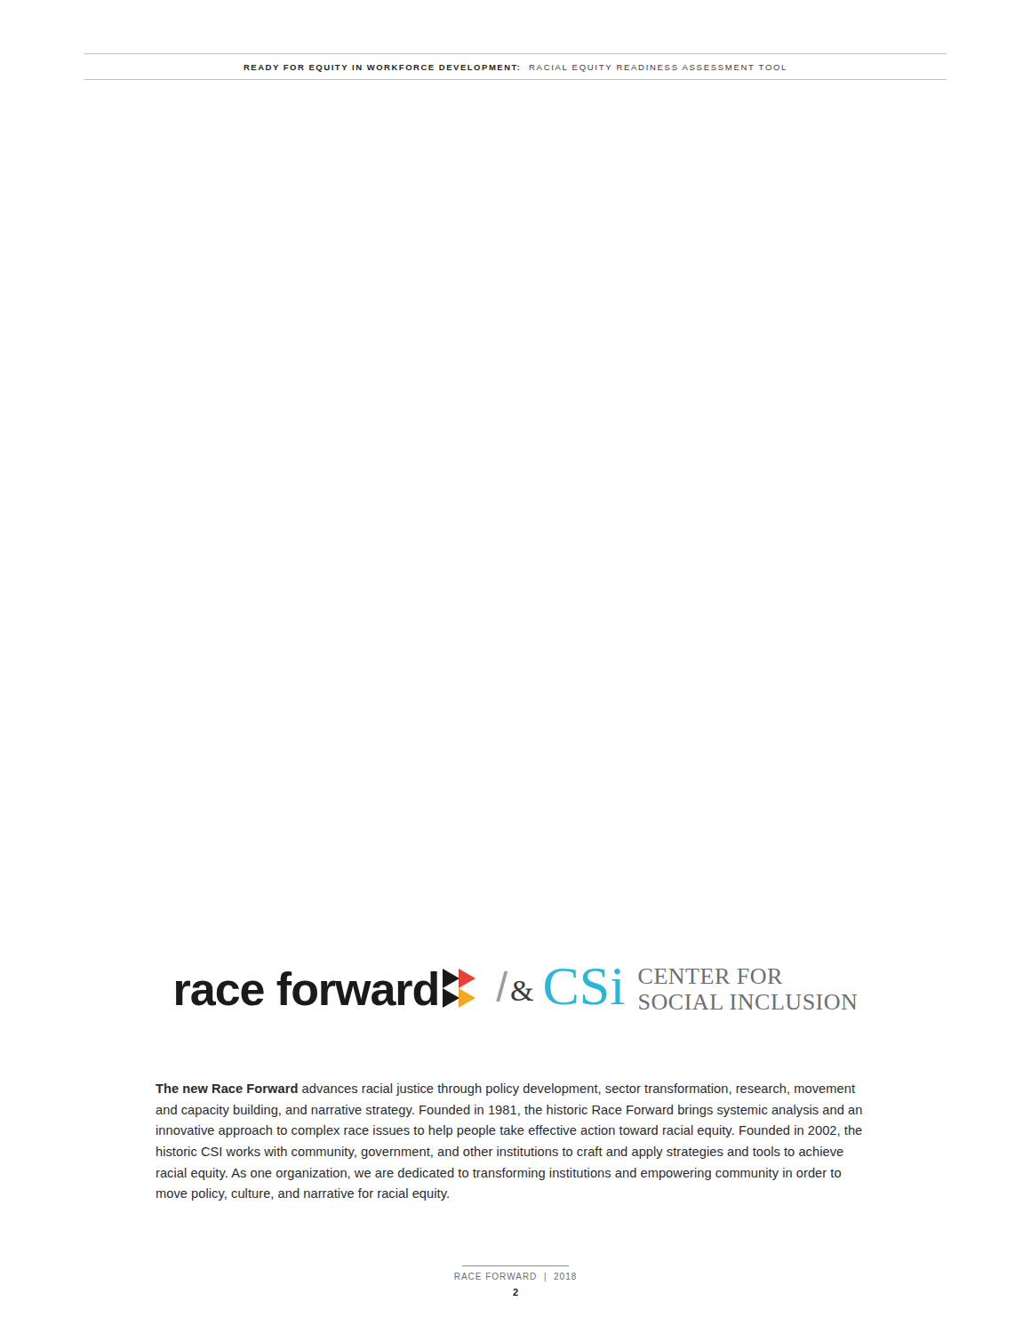READY FOR EQUITY IN WORKFORCE DEVELOPMENT: Racial Equity Readiness Assessment Tool
race forward /
& CSi Center for Social Inclusion
The new Race Forward advances racial justice through policy development, sector transformation, research, movement and capacity building, and narrative strategy. Founded in 1981, the historic Race Forward brings systemic analysis and an innovative approach to complex race issues to help people take effective action toward racial equity. Founded in 2002, the historic CSI works with community, government, and other institutions to craft and apply strategies and tools to achieve racial equity. As one organization, we are dedicated to transforming institutions and empowering community in order to move policy, culture, and narrative for racial equity.
RACE FORWARD | 2018
2